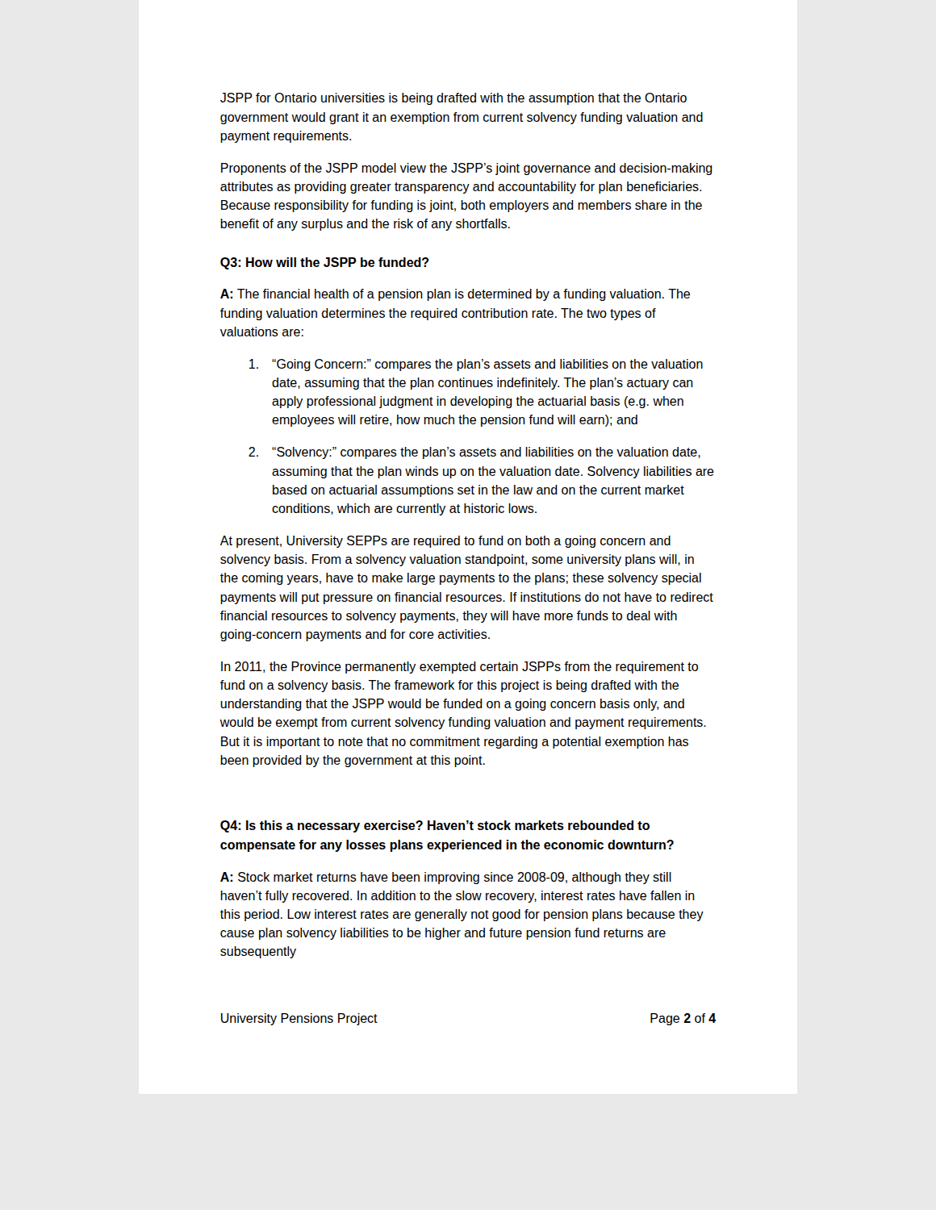JSPP for Ontario universities is being drafted with the assumption that the Ontario government would grant it an exemption from current solvency funding valuation and payment requirements.
Proponents of the JSPP model view the JSPP’s joint governance and decision-making attributes as providing greater transparency and accountability for plan beneficiaries. Because responsibility for funding is joint, both employers and members share in the benefit of any surplus and the risk of any shortfalls.
Q3: How will the JSPP be funded?
A: The financial health of a pension plan is determined by a funding valuation. The funding valuation determines the required contribution rate. The two types of valuations are:
“Going Concern:” compares the plan’s assets and liabilities on the valuation date, assuming that the plan continues indefinitely. The plan’s actuary can apply professional judgment in developing the actuarial basis (e.g. when employees will retire, how much the pension fund will earn); and
“Solvency:” compares the plan’s assets and liabilities on the valuation date, assuming that the plan winds up on the valuation date. Solvency liabilities are based on actuarial assumptions set in the law and on the current market conditions, which are currently at historic lows.
At present, University SEPPs are required to fund on both a going concern and solvency basis. From a solvency valuation standpoint, some university plans will, in the coming years, have to make large payments to the plans; these solvency special payments will put pressure on financial resources. If institutions do not have to redirect financial resources to solvency payments, they will have more funds to deal with going-concern payments and for core activities.
In 2011, the Province permanently exempted certain JSPPs from the requirement to fund on a solvency basis. The framework for this project is being drafted with the understanding that the JSPP would be funded on a going concern basis only, and would be exempt from current solvency funding valuation and payment requirements. But it is important to note that no commitment regarding a potential exemption has been provided by the government at this point.
Q4: Is this a necessary exercise? Haven’t stock markets rebounded to compensate for any losses plans experienced in the economic downturn?
A: Stock market returns have been improving since 2008-09, although they still haven’t fully recovered. In addition to the slow recovery, interest rates have fallen in this period. Low interest rates are generally not good for pension plans because they cause plan solvency liabilities to be higher and future pension fund returns are subsequently
University Pensions Project
Page 2 of 4